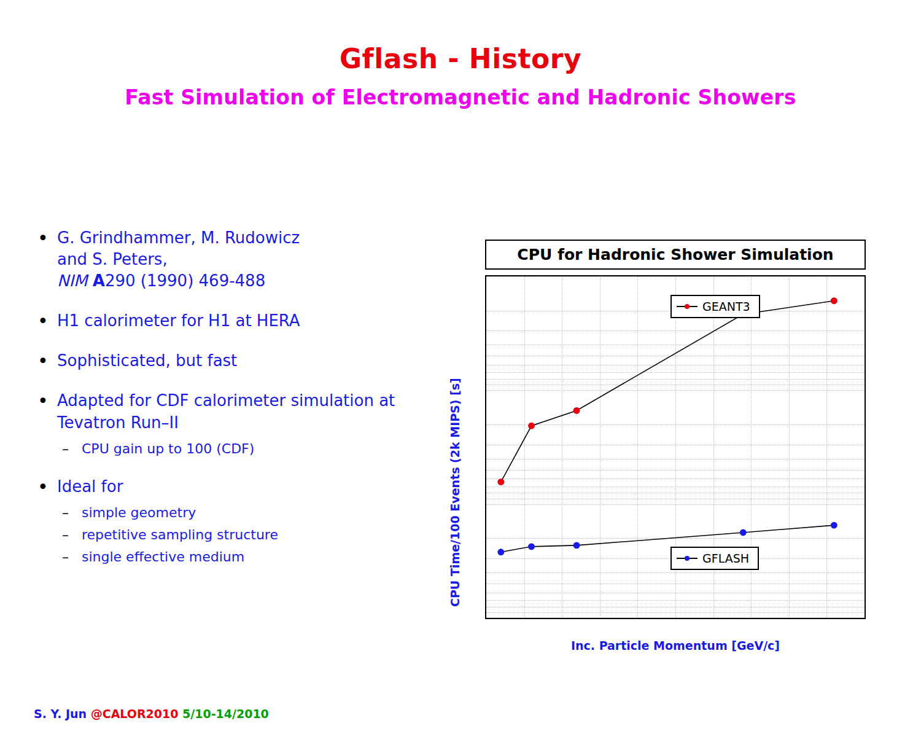Gflash - History
Fast Simulation of Electromagnetic and Hadronic Showers
G. Grindhammer, M. Rudowicz
and S. Peters,
NIM A290 (1990) 469-488
H1 calorimeter for H1 at HERA
Sophisticated, but fast
Adapted for CDF calorimeter simulation at Tevatron Run–II
CPU gain up to 100 (CDF)
Ideal for
simple geometry
repetitive sampling structure
single effective medium
CPU for Hadronic Shower Simulation
CPU Time/100 Events (2k MIPS) [s]
103
102
10
1
0
50
100
150
200
250
GEANT3
GFLASH
Inc. Particle Momentum [GeV/c]
S. Y. Jun @CALOR2010 5/10-14/2010